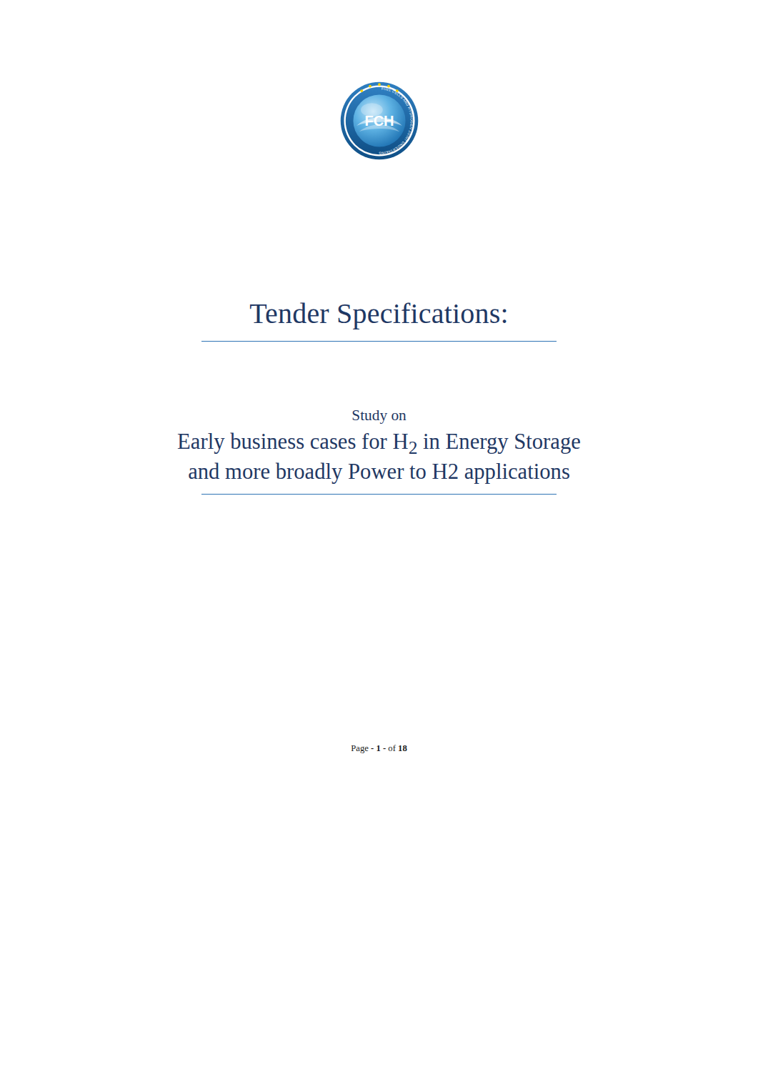FCH FUEL CELLS AND HYDROGEN JOINT UNDERTAKING
Tender Specifications:
Study on
Early business cases for H2 in Energy Storage
and more broadly Power to H2 applications
Page - 1 - of 18